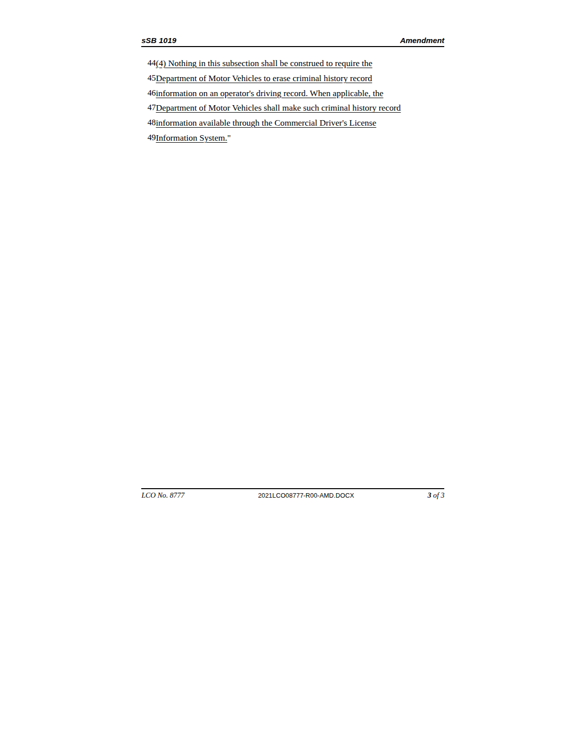sSB 1019 Amendment
| 44 | (4) Nothing in this subsection shall be construed to require the |
| 45 | Department of Motor Vehicles to erase criminal history record |
| 46 | information on an operator's driving record. When applicable, the |
| 47 | Department of Motor Vehicles shall make such criminal history record |
| 48 | information available through the Commercial Driver's License |
| 49 | Information System. " |
LCO No. 8777 2021LCO08777-R00-AMD.DOCX 3 of 3